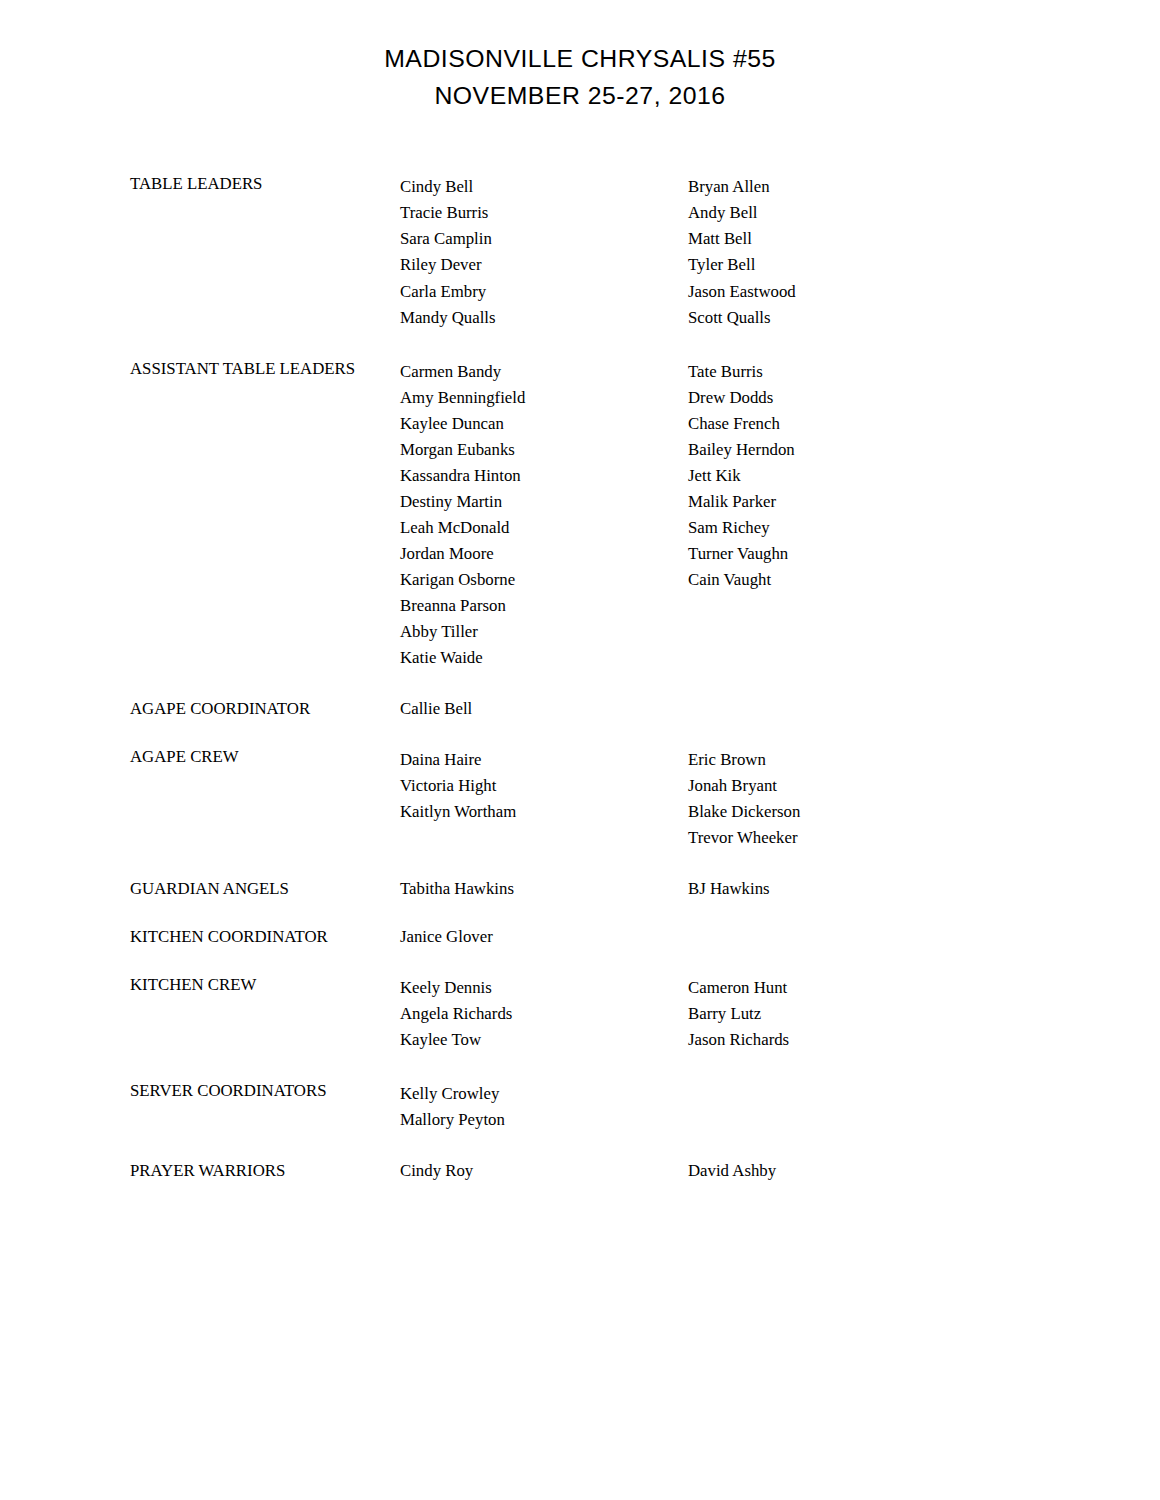MADISONVILLE CHRYSALIS #55
NOVEMBER 25-27, 2016
| TABLE LEADERS | Cindy Bell Tracie Burris Sara Camplin Riley Dever Carla Embry Mandy Qualls | Bryan Allen Andy Bell Matt Bell Tyler Bell Jason Eastwood Scott Qualls |
| ASSISTANT TABLE LEADERS | Carmen Bandy Amy Benningfield Kaylee Duncan Morgan Eubanks Kassandra Hinton Destiny Martin Leah McDonald Jordan Moore Karigan Osborne Breanna Parson Abby Tiller Katie Waide | Tate Burris Drew Dodds Chase French Bailey Herndon Jett Kik Malik Parker Sam Richey Turner Vaughn Cain Vaught |
| AGAPE COORDINATOR | Callie Bell |
| AGAPE CREW | Daina Haire Victoria Hight Kaitlyn Wortham | Eric Brown Jonah Bryant Blake Dickerson Trevor Wheeker |
| GUARDIAN ANGELS | Tabitha Hawkins | BJ Hawkins |
| KITCHEN COORDINATOR | Janice Glover |
| KITCHEN CREW | Keely Dennis Angela Richards Kaylee Tow | Cameron Hunt Barry Lutz Jason Richards |
| SERVER COORDINATORS | Kelly Crowley Mallory Peyton | |
| PRAYER WARRIORS | Cindy Roy | David Ashby |